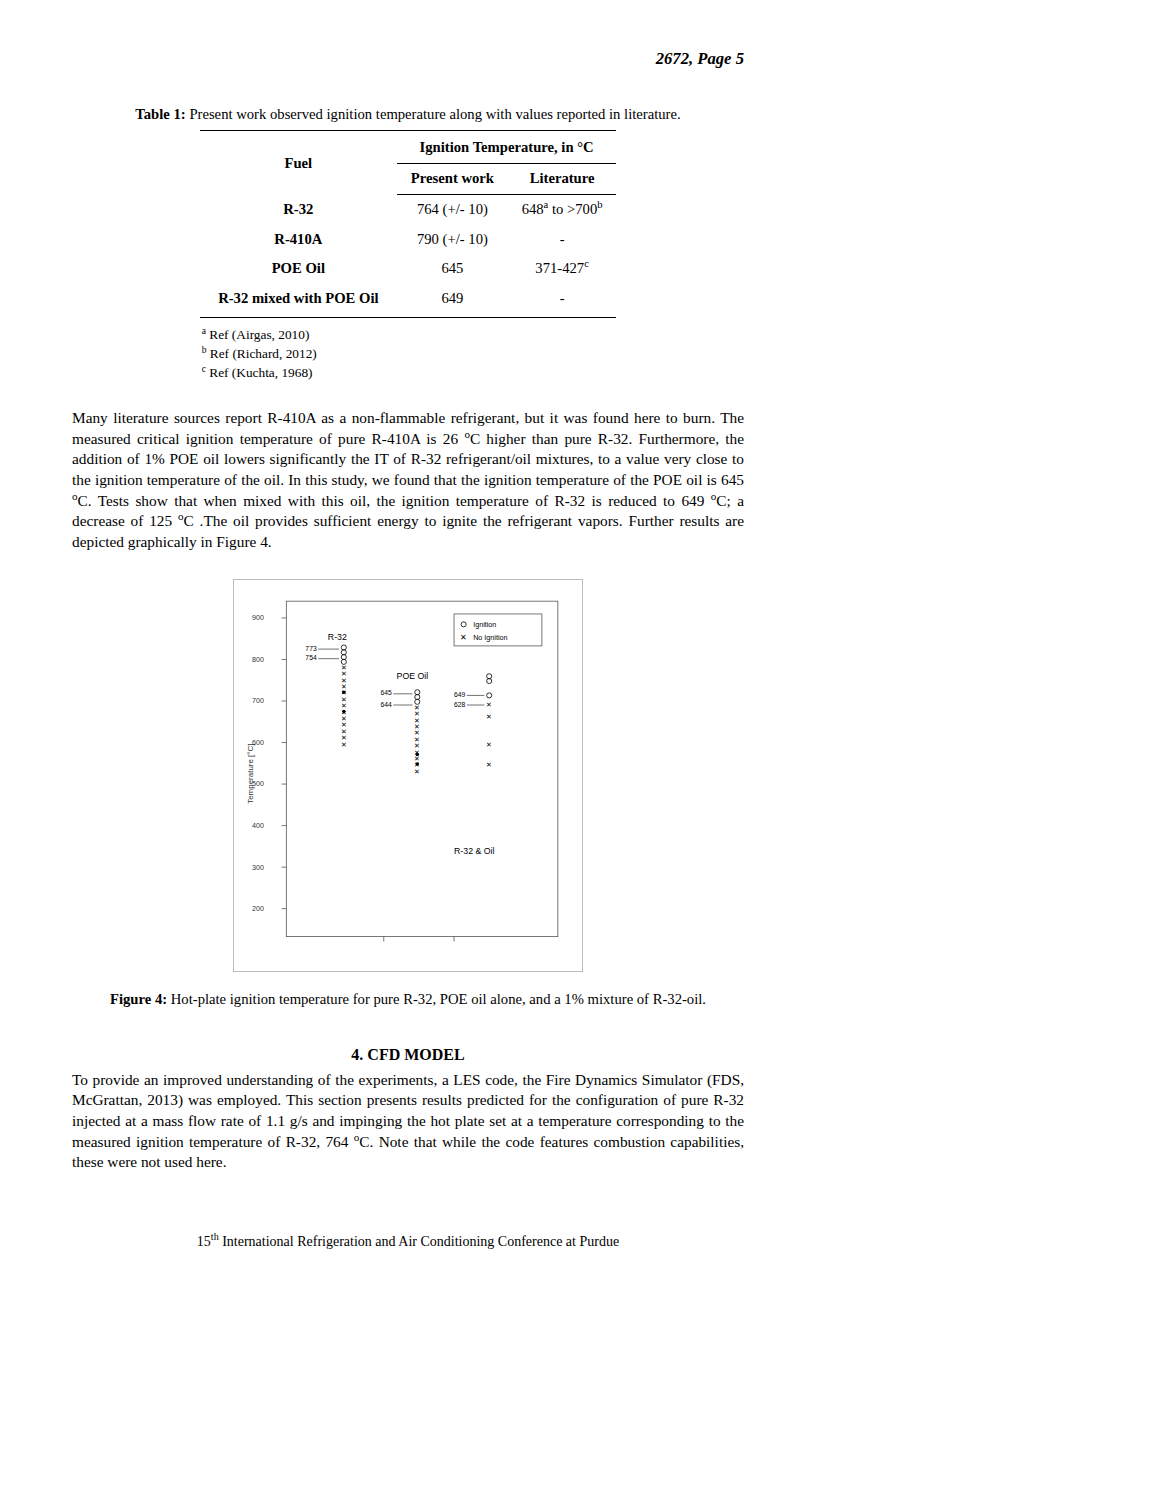2672, Page 5
Table 1: Present work observed ignition temperature along with values reported in literature.
| Fuel | Ignition Temperature, in °C |
| --- | --- |
| Present work | Literature |
| R-32 | 764 (+/- 10) | 648 a to >700 b |
| R-410A | 790 (+/- 10) | - |
| POE Oil | 645 | 371-427 c |
| R-32 mixed with POE Oil | 649 | - |
a Ref (Airgas, 2010)
b Ref (Richard, 2012)
c Ref (Kuchta, 1968)
Many literature sources report R-410A as a non-flammable refrigerant, but it was found here to burn. The measured critical ignition temperature of pure R-410A is 26 oC higher than pure R-32. Furthermore, the addition of 1% POE oil lowers significantly the IT of R-32 refrigerant/oil mixtures, to a value very close to the ignition temperature of the oil. In this study, we found that the ignition temperature of the POE oil is 645 oC. Tests show that when mixed with this oil, the ignition temperature of R-32 is reduced to 649 oC; a decrease of 125 oC .The oil provides sufficient energy to ignite the refrigerant vapors. Further results are depicted graphically in Figure 4.
900 800 700 600 500 400 300 200 Temperature [°C] Ignition ✕ No Ignition R-32 POE Oil R-32 & Oil ✕ ✕ ✕ ✕ ✕ ✕ ✕ ✕ ✕ ✕ ✕ ✕ ✕ 773 754 ✕ ✕ ✕ ✕ ✕ ✕ ✕ ✕ ✕ ✕ ✕ 645 644 ✕ ✕ ✕ ✕ 649 628
Figure 4: Hot-plate ignition temperature for pure R-32, POE oil alone, and a 1% mixture of R-32-oil.
4. CFD MODEL
To provide an improved understanding of the experiments, a LES code, the Fire Dynamics Simulator (FDS, McGrattan, 2013) was employed. This section presents results predicted for the configuration of pure R-32 injected at a mass flow rate of 1.1 g/s and impinging the hot plate set at a temperature corresponding to the measured ignition temperature of R-32, 764 oC. Note that while the code features combustion capabilities, these were not used here.
15th International Refrigeration and Air Conditioning Conference at Purdue